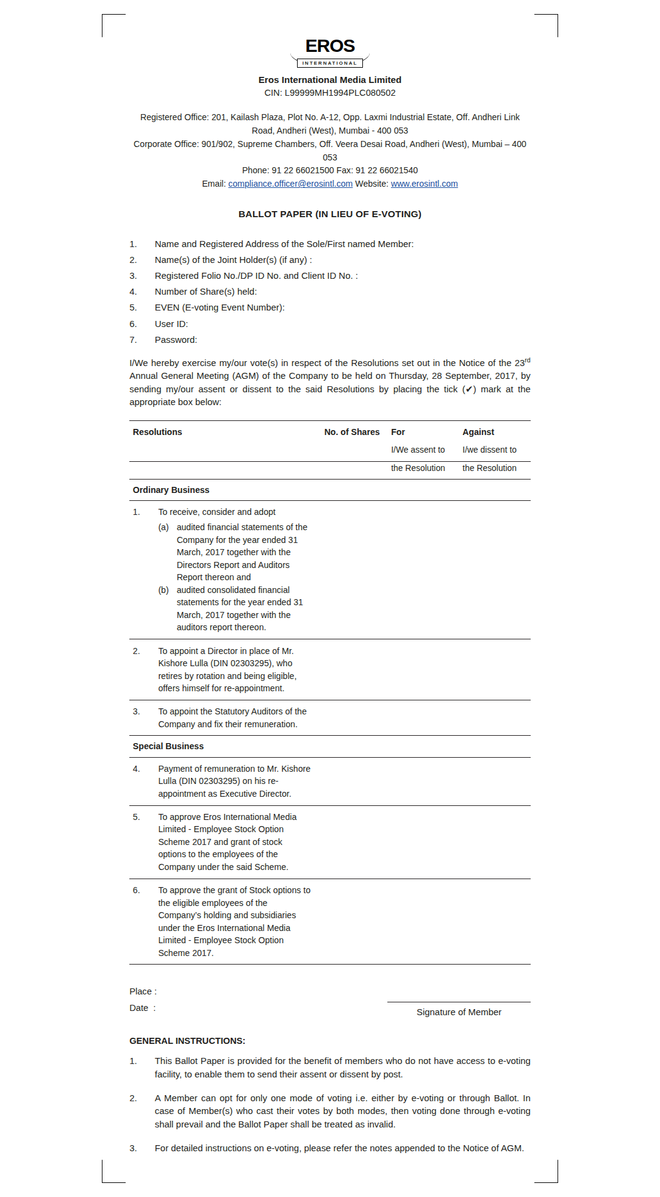EROS
INTERNATIONAL
Eros International Media Limited
CIN: L99999MH1994PLC080502
Registered Office: 201, Kailash Plaza, Plot No. A-12, Opp. Laxmi Industrial Estate, Off. Andheri Link Road, Andheri (West), Mumbai - 400 053
Corporate Office: 901/902, Supreme Chambers, Off. Veera Desai Road, Andheri (West), Mumbai – 400 053
Phone: 91 22 66021500 Fax: 91 22 66021540
Email: compliance.officer@erosintl.com Website: www.erosintl.com
BALLOT PAPER (IN LIEU OF E-VOTING)
Name and Registered Address of the Sole/First named Member:
Name(s) of the Joint Holder(s) (if any) :
Registered Folio No./DP ID No. and Client ID No. :
Number of Share(s) held:
EVEN (E-voting Event Number):
User ID:
Password:
I/We hereby exercise my/our vote(s) in respect of the Resolutions set out in the Notice of the 23rd Annual General Meeting (AGM) of the Company to be held on Thursday, 28 September, 2017, by sending my/our assent or dissent to the said Resolutions by placing the tick (✔) mark at the appropriate box below:
| Resolutions | No. of Shares | For | Against |
| --- | --- | --- | --- |
| | | I/We assent to | I/we dissent to |
| | | the Resolution | the Resolution |
| Ordinary Business |
| 1. | To receive, consider and adopt (a) audited financial statements of the Company for the year ended 31 March, 2017 together with the Directors Report and Auditors Report thereon and (b) audited consolidated financial statements for the year ended 31 March, 2017 together with the auditors report thereon. | | | |
| 2. | To appoint a Director in place of Mr. Kishore Lulla (DIN 02303295), who retires by rotation and being eligible, offers himself for re-appointment. | | | |
| 3. | To appoint the Statutory Auditors of the Company and fix their remuneration. | | | |
| Special Business |
| 4. | Payment of remuneration to Mr. Kishore Lulla (DIN 02303295) on his re-appointment as Executive Director. | | | |
| 5. | To approve Eros International Media Limited - Employee Stock Option Scheme 2017 and grant of stock options to the employees of the Company under the said Scheme. | | | |
| 6. | To approve the grant of Stock options to the eligible employees of the Company’s holding and subsidiaries under the Eros International Media Limited - Employee Stock Option Scheme 2017. | | | |
Place :
Date :
Signature of Member
GENERAL INSTRUCTIONS:
This Ballot Paper is provided for the benefit of members who do not have access to e-voting facility, to enable them to send their assent or dissent by post.
A Member can opt for only one mode of voting i.e. either by e-voting or through Ballot. In case of Member(s) who cast their votes by both modes, then voting done through e-voting shall prevail and the Ballot Paper shall be treated as invalid.
For detailed instructions on e-voting, please refer the notes appended to the Notice of AGM.